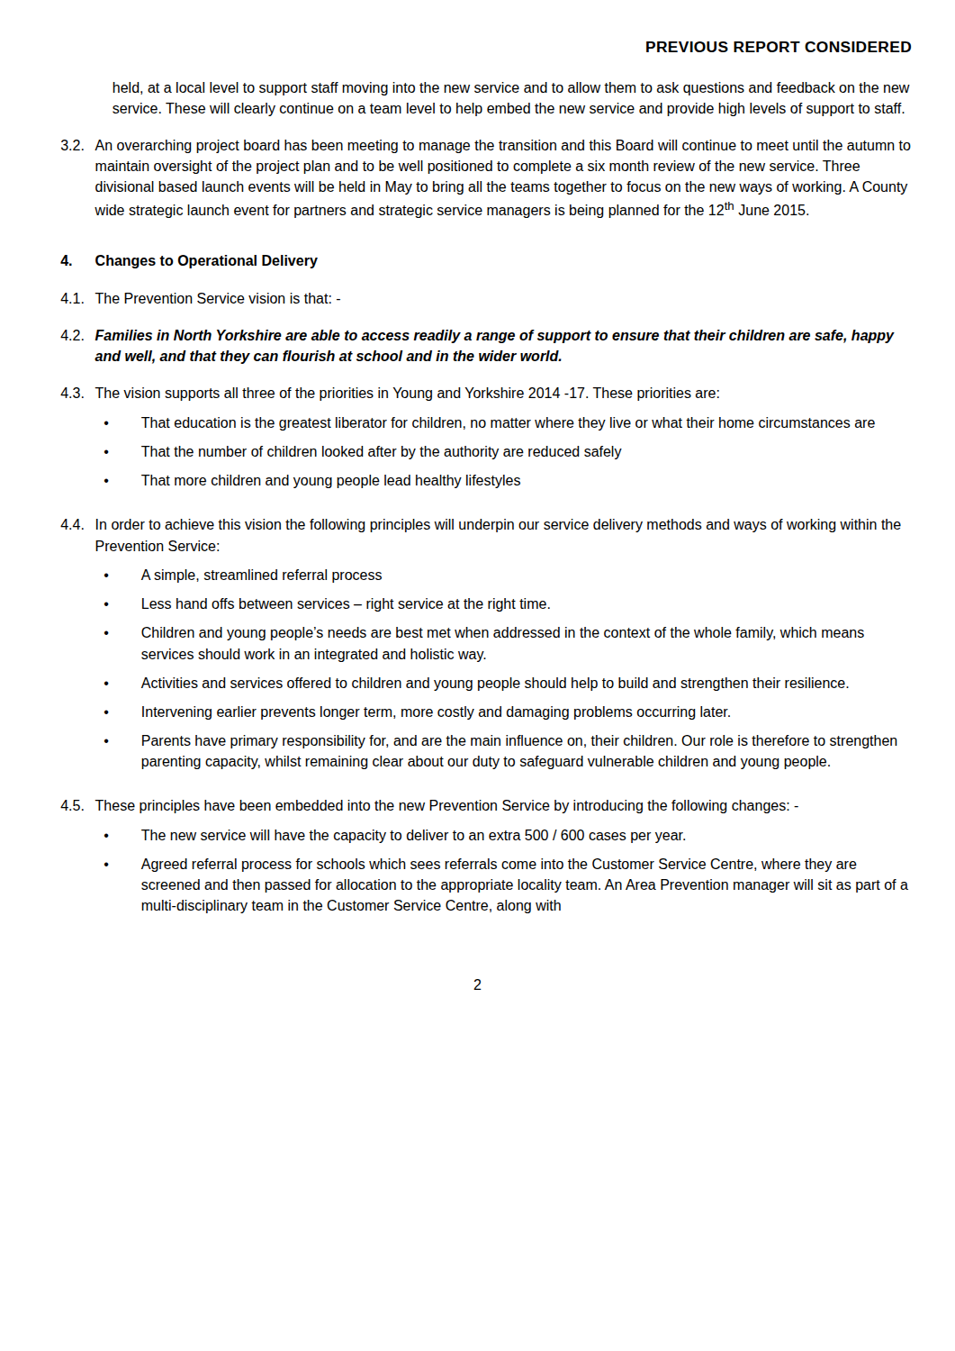PREVIOUS REPORT CONSIDERED
held, at a local level to support staff moving into the new service and to allow them to ask questions and feedback on the new service. These will clearly continue on a team level to help embed the new service and provide high levels of support to staff.
3.2.
An overarching project board has been meeting to manage the transition and this Board will continue to meet until the autumn to maintain oversight of the project plan and to be well positioned to complete a six month review of the new service. Three divisional based launch events will be held in May to bring all the teams together to focus on the new ways of working. A County wide strategic launch event for partners and strategic service managers is being planned for the 12th June 2015.
4. Changes to Operational Delivery
4.1.
The Prevention Service vision is that: -
4.2.
Families in North Yorkshire are able to access readily a range of support to ensure that their children are safe, happy and well, and that they can flourish at school and in the wider world.
4.3.
The vision supports all three of the priorities in Young and Yorkshire 2014 -17. These priorities are:
That education is the greatest liberator for children, no matter where they live or what their home circumstances are
That the number of children looked after by the authority are reduced safely
That more children and young people lead healthy lifestyles
4.4.
In order to achieve this vision the following principles will underpin our service delivery methods and ways of working within the Prevention Service:
A simple, streamlined referral process
Less hand offs between services – right service at the right time.
Children and young people’s needs are best met when addressed in the context of the whole family, which means services should work in an integrated and holistic way.
Activities and services offered to children and young people should help to build and strengthen their resilience.
Intervening earlier prevents longer term, more costly and damaging problems occurring later.
Parents have primary responsibility for, and are the main influence on, their children. Our role is therefore to strengthen parenting capacity, whilst remaining clear about our duty to safeguard vulnerable children and young people.
4.5.
These principles have been embedded into the new Prevention Service by introducing the following changes: -
The new service will have the capacity to deliver to an extra 500 / 600 cases per year.
Agreed referral process for schools which sees referrals come into the Customer Service Centre, where they are screened and then passed for allocation to the appropriate locality team. An Area Prevention manager will sit as part of a multi-disciplinary team in the Customer Service Centre, along with
2